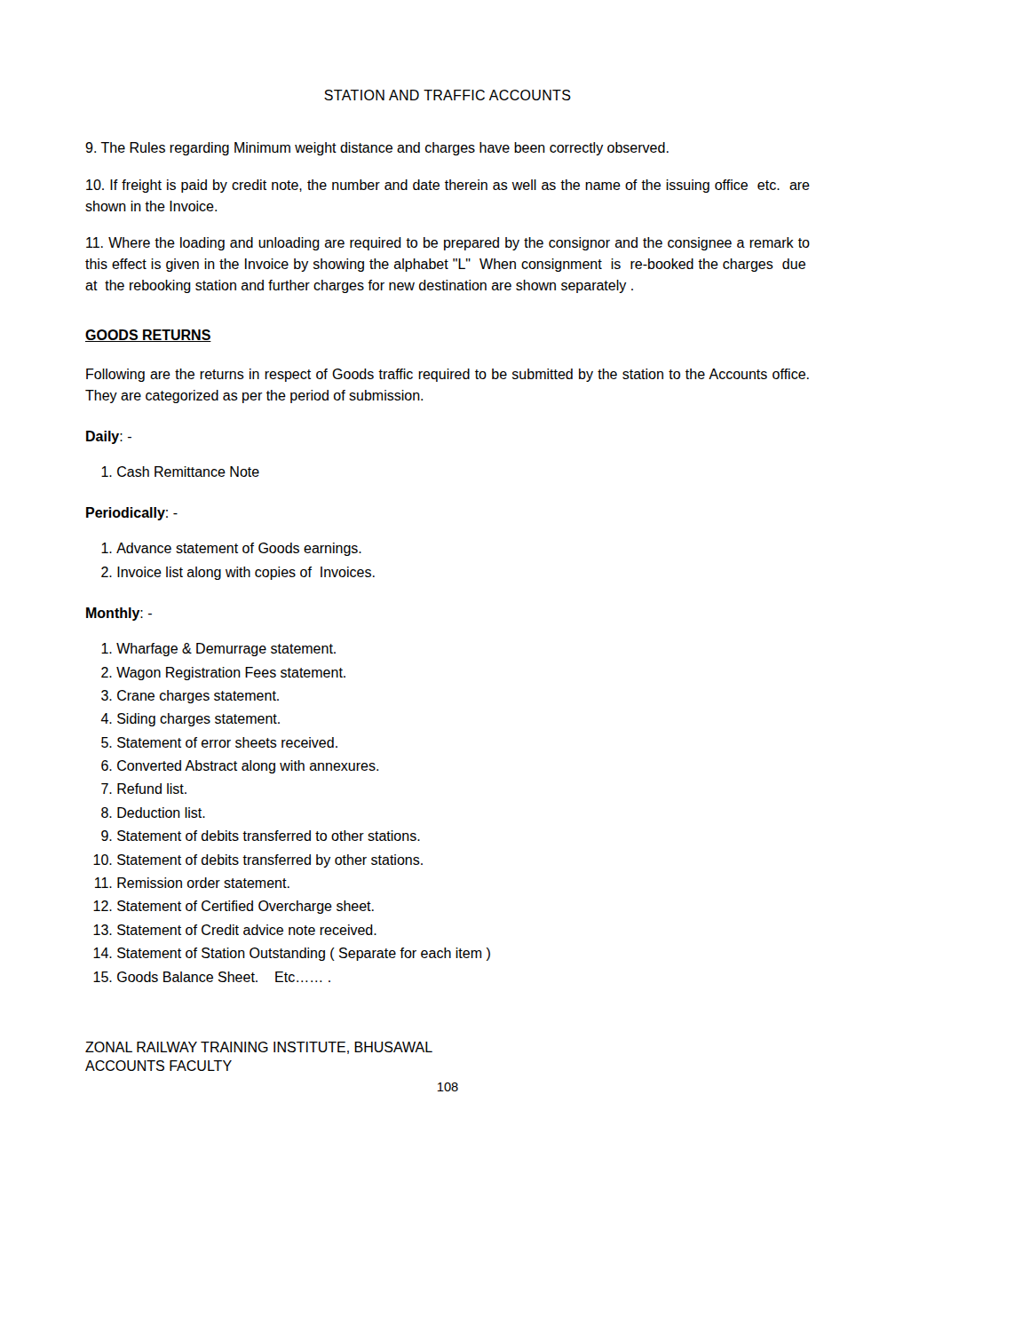STATION AND TRAFFIC ACCOUNTS
9. The Rules regarding Minimum weight distance and charges have been correctly observed.
10. If freight is paid by credit note, the number and date therein as well as the name of the issuing office etc. are shown in the Invoice.
11. Where the loading and unloading are required to be prepared by the consignor and the consignee a remark to this effect is given in the Invoice by showing the alphabet "L" When consignment is re-booked the charges due at the rebooking station and further charges for new destination are shown separately .
GOODS RETURNS
Following are the returns in respect of Goods traffic required to be submitted by the station to the Accounts office. They are categorized as per the period of submission.
Daily: -
Cash Remittance Note
Periodically: -
Advance statement of Goods earnings.
Invoice list along with copies of Invoices.
Monthly: -
Wharfage & Demurrage statement.
Wagon Registration Fees statement.
Crane charges statement.
Siding charges statement.
Statement of error sheets received.
Converted Abstract along with annexures.
Refund list.
Deduction list.
Statement of debits transferred to other stations.
Statement of debits transferred by other stations.
Remission order statement.
Statement of Certified Overcharge sheet.
Statement of Credit advice note received.
Statement of Station Outstanding ( Separate for each item )
Goods Balance Sheet. Etc…… .
ZONAL RAILWAY TRAINING INSTITUTE, BHUSAWAL
ACCOUNTS FACULTY
108